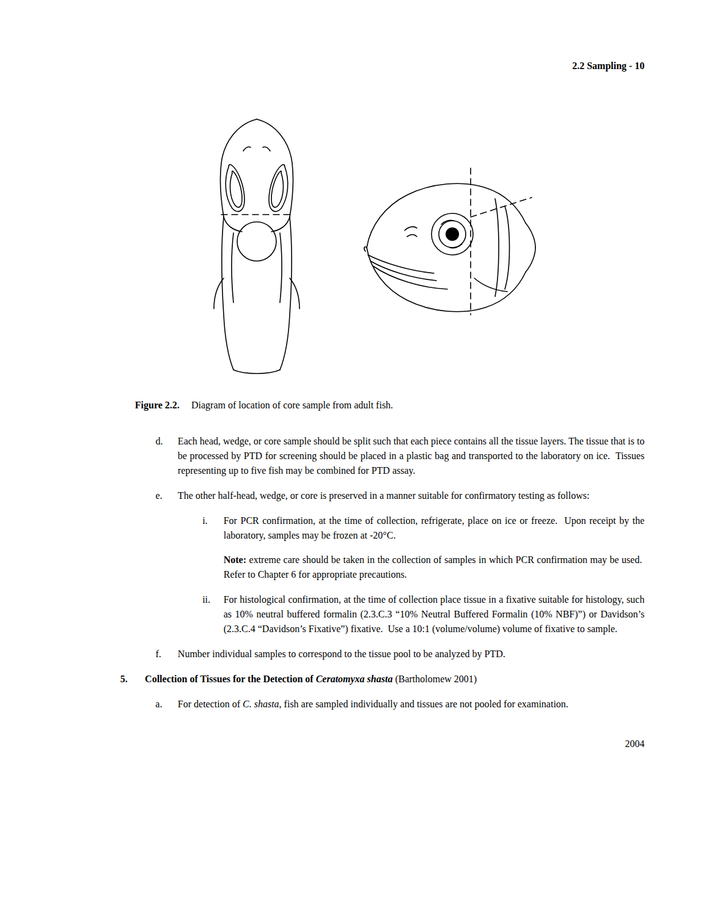2.2 Sampling - 10
Figure 2.2. Diagram of location of core sample from adult fish.
d. Each head, wedge, or core sample should be split such that each piece contains all the tissue layers. The tissue that is to be processed by PTD for screening should be placed in a plastic bag and transported to the laboratory on ice. Tissues representing up to five fish may be combined for PTD assay.
e. The other half-head, wedge, or core is preserved in a manner suitable for confirmatory testing as follows:
i. For PCR confirmation, at the time of collection, refrigerate, place on ice or freeze. Upon receipt by the laboratory, samples may be frozen at -20°C.
Note: extreme care should be taken in the collection of samples in which PCR confirmation may be used. Refer to Chapter 6 for appropriate precautions.
ii. For histological confirmation, at the time of collection place tissue in a fixative suitable for histology, such as 10% neutral buffered formalin (2.3.C.3 “10% Neutral Buffered Formalin (10% NBF)”) or Davidson’s (2.3.C.4 “Davidson’s Fixative”) fixative. Use a 10:1 (volume/volume) volume of fixative to sample.
f. Number individual samples to correspond to the tissue pool to be analyzed by PTD.
5. Collection of Tissues for the Detection of Ceratomyxa shasta (Bartholomew 2001)
a. For detection of C. shasta, fish are sampled individually and tissues are not pooled for examination.
2004